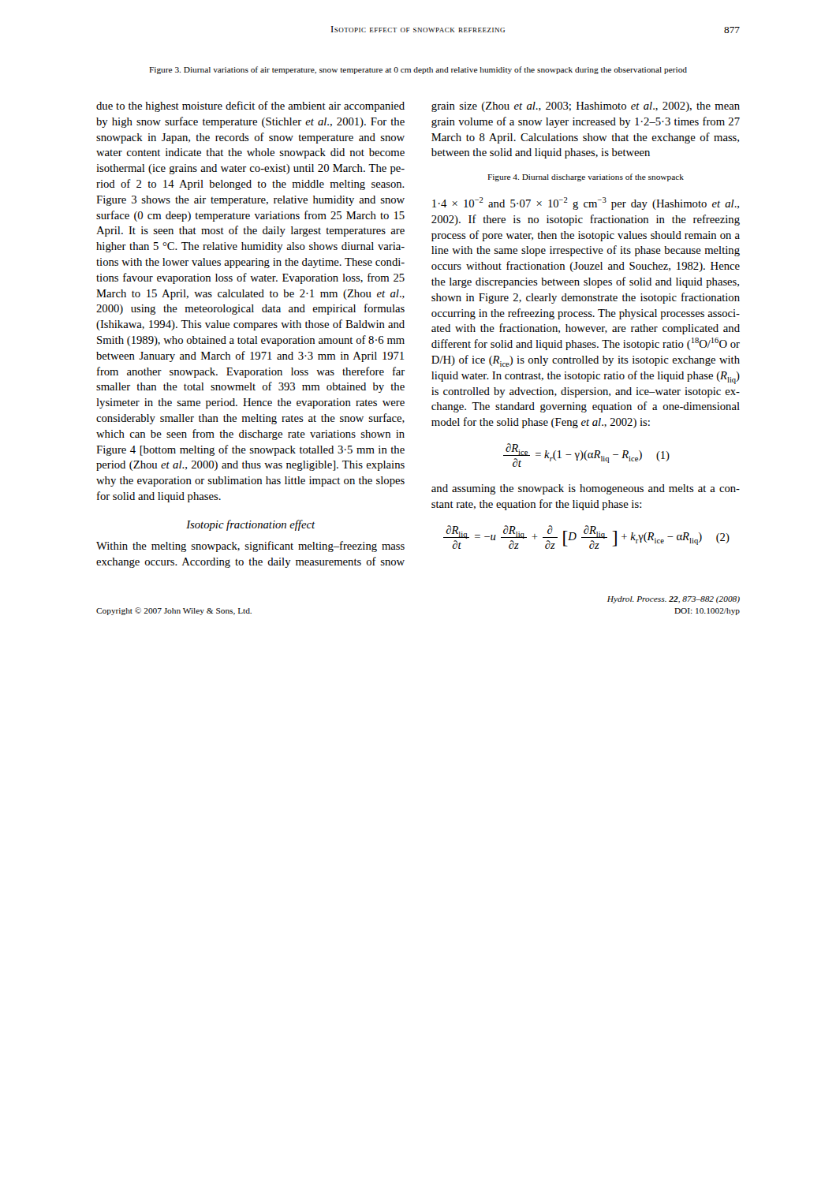Isotopic effect of snowpack refreezing 877
Figure 3. Diurnal variations of air temperature, snow temperature at 0 cm depth and relative humidity of the snowpack during the observational period
due to the highest moisture deficit of the ambient air accompanied by high snow surface temperature (Stichler et al., 2001). For the snowpack in Japan, the records of snow temperature and snow water content indicate that the whole snowpack did not become isothermal (ice grains and water co-exist) until 20 March. The period of 2 to 14 April belonged to the middle melting season. Figure 3 shows the air temperature, relative humidity and snow surface (0 cm deep) temperature variations from 25 March to 15 April. It is seen that most of the daily largest temperatures are higher than 5 °C. The relative humidity also shows diurnal variations with the lower values appearing in the daytime. These conditions favour evaporation loss of water. Evaporation loss, from 25 March to 15 April, was calculated to be 2·1 mm (Zhou et al., 2000) using the meteorological data and empirical formulas (Ishikawa, 1994). This value compares with those of Baldwin and Smith (1989), who obtained a total evaporation amount of 8·6 mm between January and March of 1971 and 3·3 mm in April 1971 from another snowpack. Evaporation loss was therefore far smaller than the total snowmelt of 393 mm obtained by the lysimeter in the same period. Hence the evaporation rates were considerably smaller than the melting rates at the snow surface, which can be seen from the discharge rate variations shown in Figure 4 [bottom melting of the snowpack totalled 3·5 mm in the period (Zhou et al., 2000) and thus was negligible]. This explains why the evaporation or sublimation has little impact on the slopes for solid and liquid phases.
Isotopic fractionation effect
Within the melting snowpack, significant melting–freezing mass exchange occurs. According to the daily measurements of snow grain size (Zhou et al., 2003; Hashimoto et al., 2002), the mean grain volume of a snow layer increased by 1·2–5·3 times from 27 March to 8 April. Calculations show that the exchange of mass, between the solid and liquid phases, is between
Figure 4. Diurnal discharge variations of the snowpack
1·4 × 10−2 and 5·07 × 10−2 g cm−3 per day (Hashimoto et al., 2002). If there is no isotopic fractionation in the refreezing process of pore water, then the isotopic values should remain on a line with the same slope irrespective of its phase because melting occurs without fractionation (Jouzel and Souchez, 1982). Hence the large discrepancies between slopes of solid and liquid phases, shown in Figure 2, clearly demonstrate the isotopic fractionation occurring in the refreezing process. The physical processes associated with the fractionation, however, are rather complicated and different for solid and liquid phases. The isotopic ratio (18O/16O or D/H) of ice (Rice) is only controlled by its isotopic exchange with liquid water. In contrast, the isotopic ratio of the liquid phase (Rliq) is controlled by advection, dispersion, and ice–water isotopic exchange. The standard governing equation of a one-dimensional model for the solid phase (Feng et al., 2002) is:
∂Rice ∂t = kr(1 − γ)(αRliq − Rice) (1)
and assuming the snowpack is homogeneous and melts at a constant rate, the equation for the liquid phase is:
∂Rliq ∂t = −u ∂Rliq ∂z + ∂ ∂z [D ∂Rliq ∂z ] + krγ(Rice − αRliq) (2)
Copyright © 2007 John Wiley & Sons, Ltd.
Hydrol. Process. 22, 873–882 (2008)
DOI: 10.1002/hyp